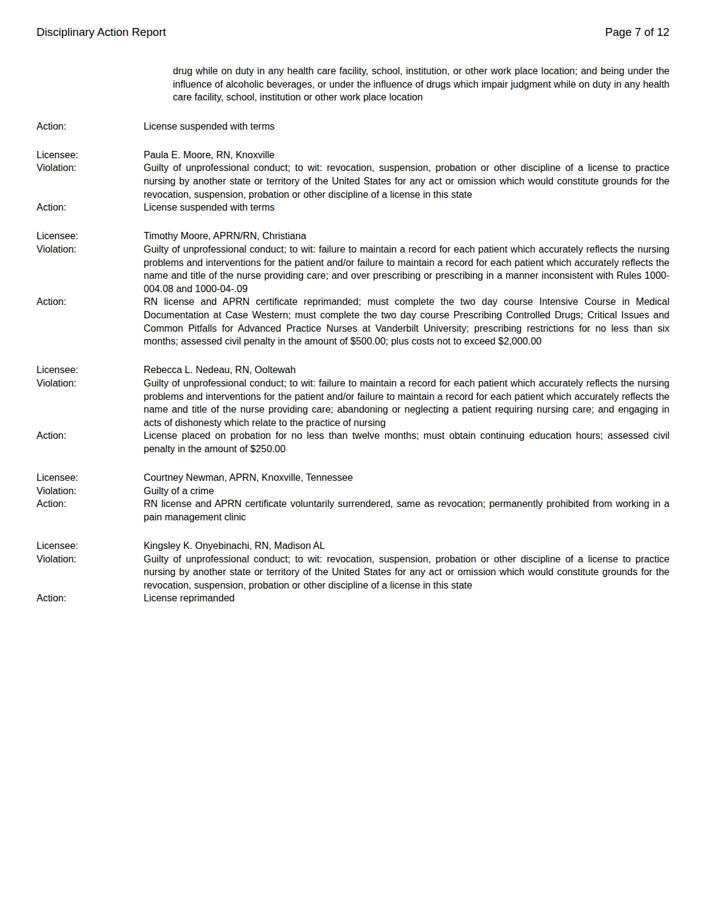Disciplinary Action Report Page 7 of 12
drug while on duty in any health care facility, school, institution, or other work place location; and being under the influence of alcoholic beverages, or under the influence of drugs which impair judgment while on duty in any health care facility, school, institution or other work place location
Action:
License suspended with terms
Licensee:
Paula E. Moore, RN, Knoxville
Violation:
Guilty of unprofessional conduct; to wit: revocation, suspension, probation or other discipline of a license to practice nursing by another state or territory of the United States for any act or omission which would constitute grounds for the revocation, suspension, probation or other discipline of a license in this state
Action:
License suspended with terms
Licensee:
Timothy Moore, APRN/RN, Christiana
Violation:
Guilty of unprofessional conduct; to wit: failure to maintain a record for each patient which accurately reflects the nursing problems and interventions for the patient and/or failure to maintain a record for each patient which accurately reflects the name and title of the nurse providing care; and over prescribing or prescribing in a manner inconsistent with Rules 1000-004.08 and 1000-04-.09
Action:
RN license and APRN certificate reprimanded; must complete the two day course Intensive Course in Medical Documentation at Case Western; must complete the two day course Prescribing Controlled Drugs; Critical Issues and Common Pitfalls for Advanced Practice Nurses at Vanderbilt University; prescribing restrictions for no less than six months; assessed civil penalty in the amount of $500.00; plus costs not to exceed $2,000.00
Licensee:
Rebecca L. Nedeau, RN, Ooltewah
Violation:
Guilty of unprofessional conduct; to wit: failure to maintain a record for each patient which accurately reflects the nursing problems and interventions for the patient and/or failure to maintain a record for each patient which accurately reflects the name and title of the nurse providing care; abandoning or neglecting a patient requiring nursing care; and engaging in acts of dishonesty which relate to the practice of nursing
Action:
License placed on probation for no less than twelve months; must obtain continuing education hours; assessed civil penalty in the amount of $250.00
Licensee:
Courtney Newman, APRN, Knoxville, Tennessee
Violation:
Guilty of a crime
Action:
RN license and APRN certificate voluntarily surrendered, same as revocation; permanently prohibited from working in a pain management clinic
Licensee:
Kingsley K. Onyebinachi, RN, Madison AL
Violation:
Guilty of unprofessional conduct; to wit: revocation, suspension, probation or other discipline of a license to practice nursing by another state or territory of the United States for any act or omission which would constitute grounds for the revocation, suspension, probation or other discipline of a license in this state
Action:
License reprimanded